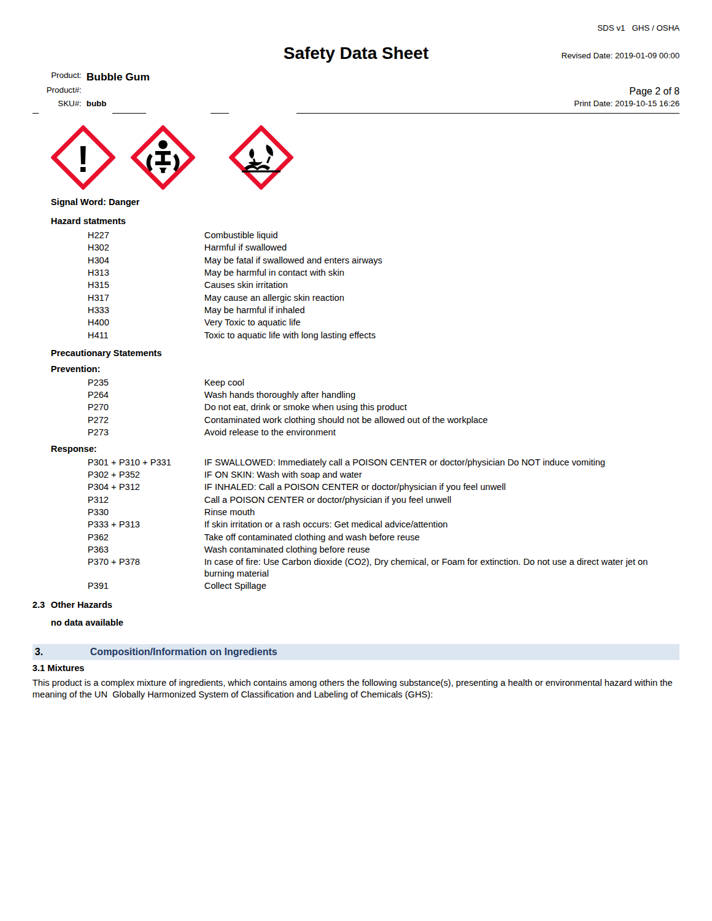SDS v1 GHS / OSHA
Safety Data Sheet
Revised Date: 2019-01-09 00:00
| Product: | Bubble Gum | |
| Product#: | | Page 2 of 8 |
| SKU#: | bubb | Print Date: 2019-10-15 16:26 |
!
Signal Word: Danger
Hazard statments
| H227 | Combustible liquid |
| H302 | Harmful if swallowed |
| H304 | May be fatal if swallowed and enters airways |
| H313 | May be harmful in contact with skin |
| H315 | Causes skin irritation |
| H317 | May cause an allergic skin reaction |
| H333 | May be harmful if inhaled |
| H400 | Very Toxic to aquatic life |
| H411 | Toxic to aquatic life with long lasting effects |
Precautionary Statements
Prevention:
| P235 | Keep cool |
| P264 | Wash hands thoroughly after handling |
| P270 | Do not eat, drink or smoke when using this product |
| P272 | Contaminated work clothing should not be allowed out of the workplace |
| P273 | Avoid release to the environment |
Response:
| P301 + P310 + P331 | IF SWALLOWED: Immediately call a POISON CENTER or doctor/physician Do NOT induce vomiting |
| P302 + P352 | IF ON SKIN: Wash with soap and water |
| P304 + P312 | IF INHALED: Call a POISON CENTER or doctor/physician if you feel unwell |
| P312 | Call a POISON CENTER or doctor/physician if you feel unwell |
| P330 | Rinse mouth |
| P333 + P313 | If skin irritation or a rash occurs: Get medical advice/attention |
| P362 | Take off contaminated clothing and wash before reuse |
| P363 | Wash contaminated clothing before reuse |
| P370 + P378 | In case of fire: Use Carbon dioxide (CO2), Dry chemical, or Foam for extinction. Do not use a direct water jet on burning material |
| P391 | Collect Spillage |
2.3 Other Hazards
no data available
3. Composition/Information on Ingredients
3.1 Mixtures
This product is a complex mixture of ingredients, which contains among others the following substance(s), presenting a health or environmental hazard within the meaning of the UN Globally Harmonized System of Classification and Labeling of Chemicals (GHS):